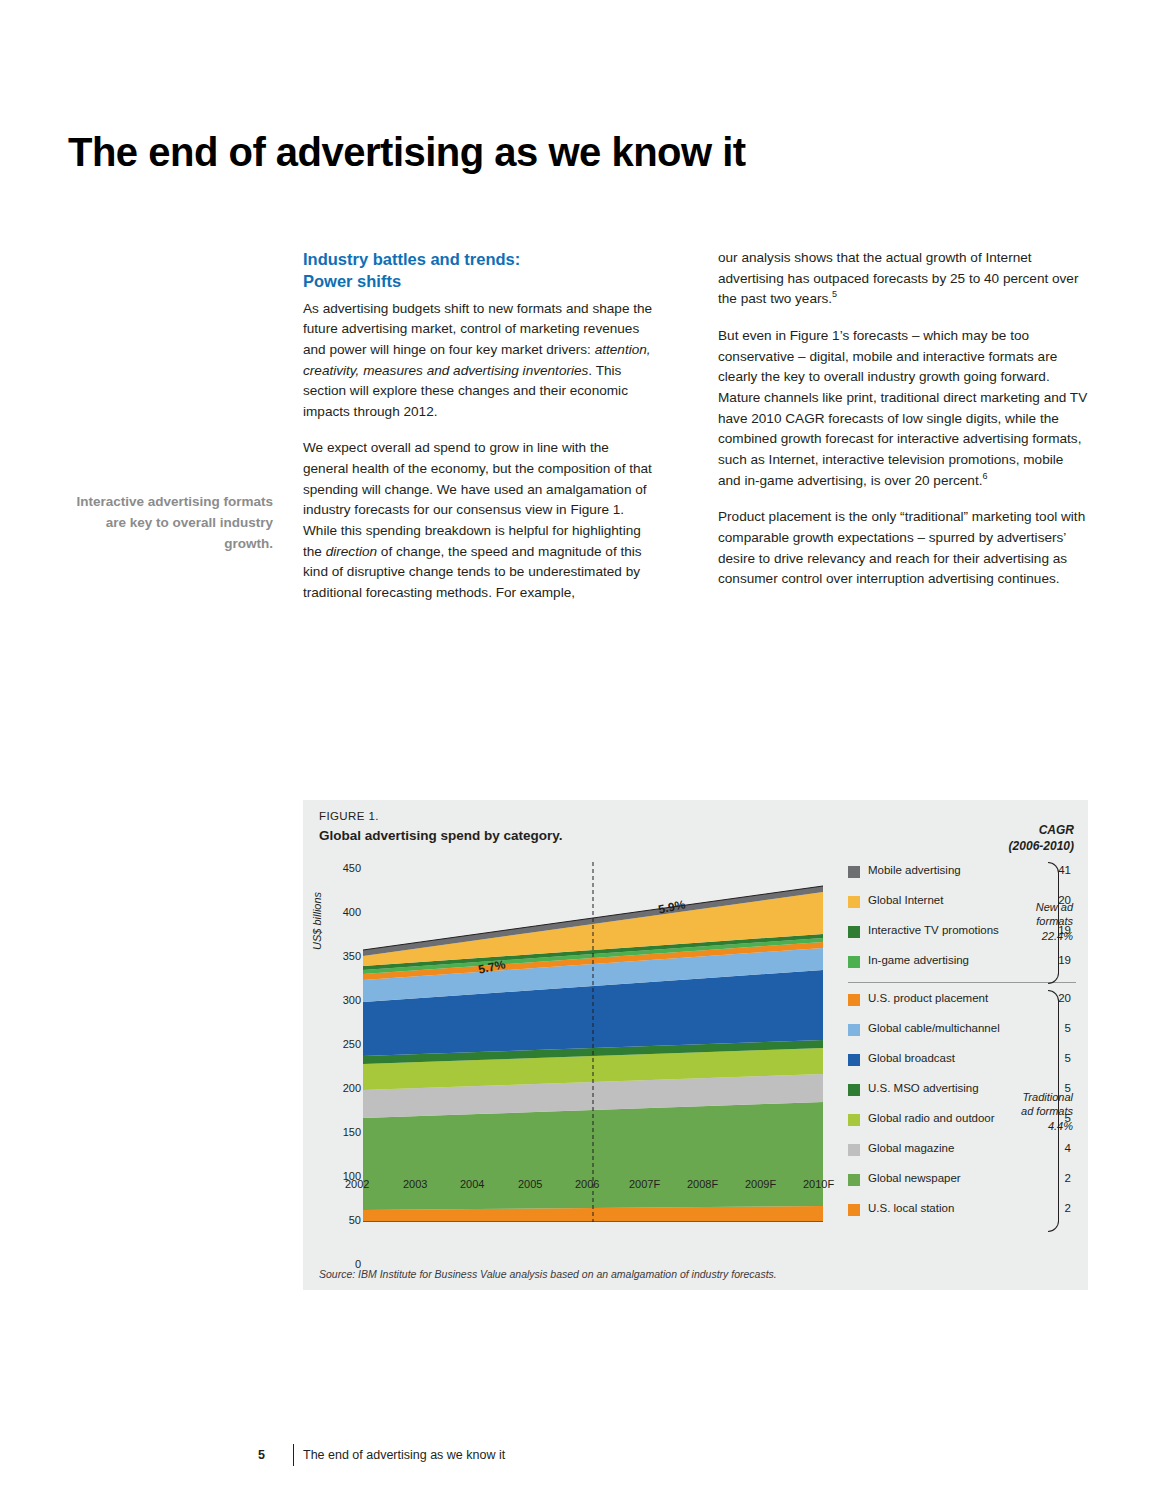The end of advertising as we know it
Interactive advertising formats are key to overall industry growth.
Industry battles and trends:
Power shifts
As advertising budgets shift to new formats and shape the future advertising market, control of marketing revenues and power will hinge on four key market drivers: attention, creativity, measures and advertising inventories. This section will explore these changes and their economic impacts through 2012.
We expect overall ad spend to grow in line with the general health of the economy, but the composition of that spending will change. We have used an amalgamation of industry forecasts for our consensus view in Figure 1. While this spending breakdown is helpful for highlighting the direction of change, the speed and magnitude of this kind of disruptive change tends to be underestimated by traditional forecasting methods. For example,
our analysis shows that the actual growth of Internet advertising has outpaced forecasts by 25 to 40 percent over the past two years.5
But even in Figure 1’s forecasts – which may be too conservative – digital, mobile and interactive formats are clearly the key to overall industry growth going forward. Mature channels like print, traditional direct marketing and TV have 2010 CAGR forecasts of low single digits, while the combined growth forecast for interactive advertising formats, such as Internet, interactive television promotions, mobile and in-game advertising, is over 20 percent.6
Product placement is the only “traditional” marketing tool with comparable growth expectations – spurred by advertisers’ desire to drive relevancy and reach for their advertising as consumer control over interruption advertising continues.
FIGURE 1.
Global advertising spend by category.
CAGR
(2006-2010)
US$ billions
450 400 350 300 250 200 150 100 50 0
5.7%
5.9%
New ad
formats
22.4%
Traditional
ad formats
4.4%
2002 2003 2004 2005 2006 2007F 2008F 2009F 2010F
Mobile advertising 41
Global Internet 20
Interactive TV promotions 19
In-game advertising 19
U.S. product placement 20
Global cable/multichannel 5
Global broadcast 5
U.S. MSO advertising 5
Global radio and outdoor 5
Global magazine 4
Global newspaper 2
U.S. local station 2
Source: IBM Institute for Business Value analysis based on an amalgamation of industry forecasts.
5 The end of advertising as we know it